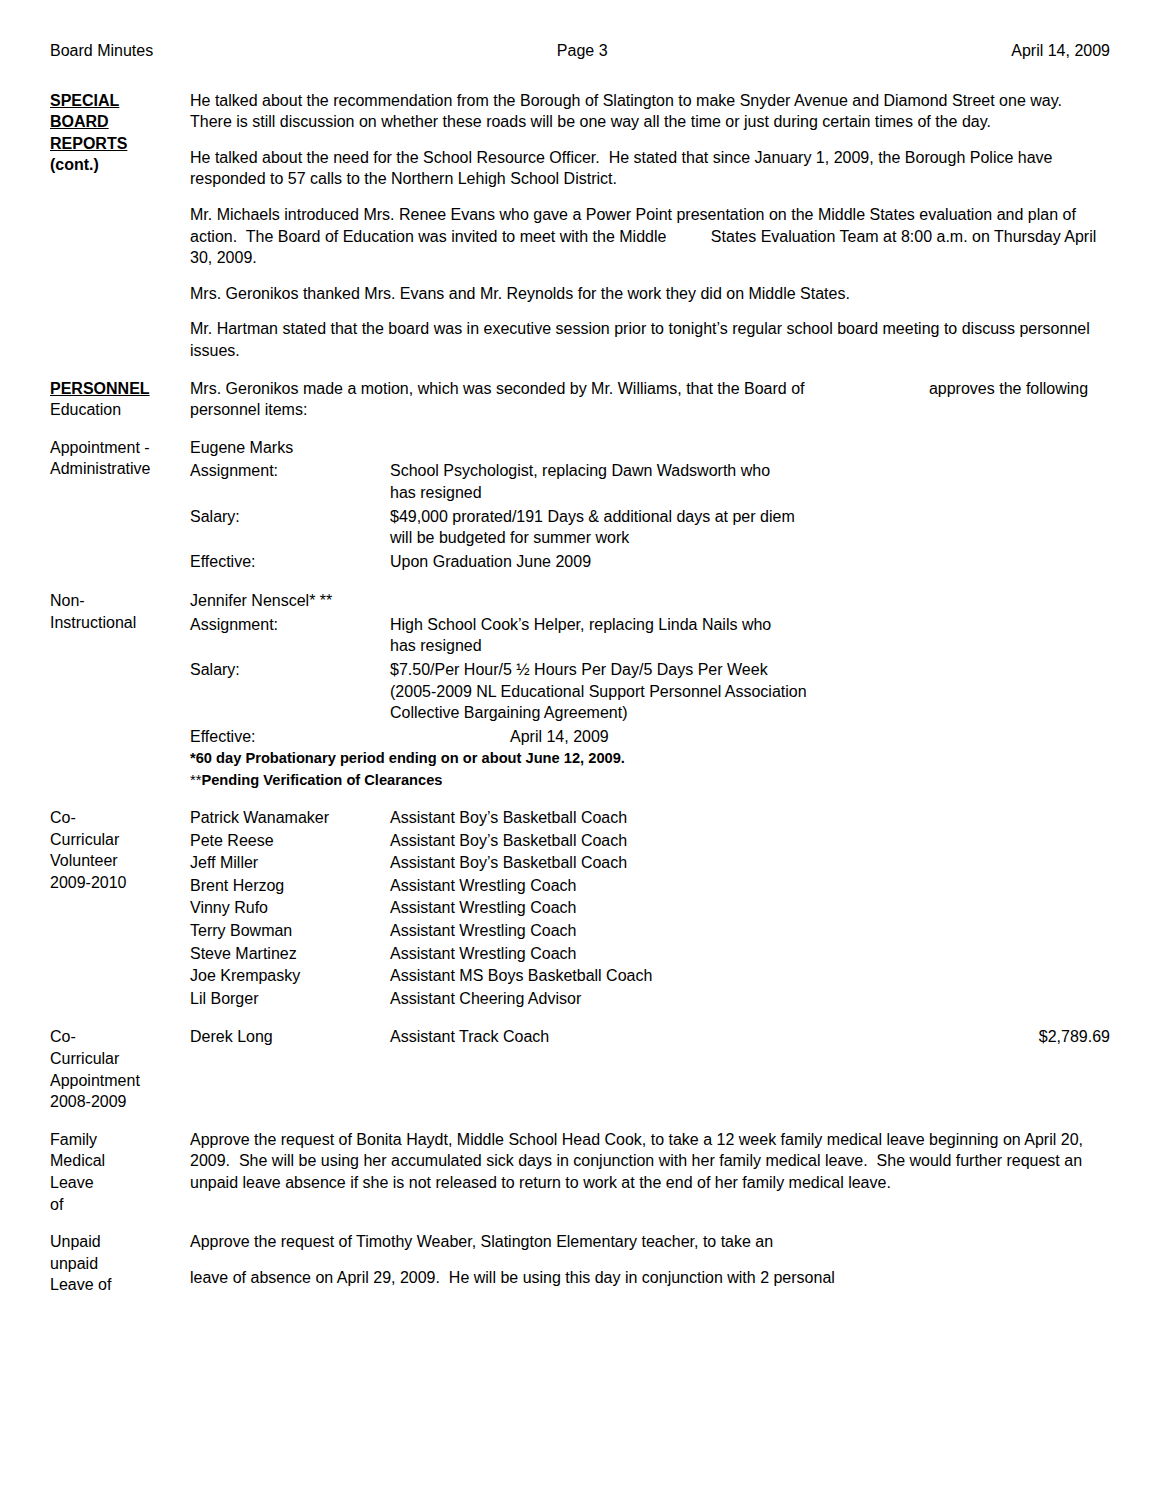Board Minutes
Page 3
April 14, 2009
SPECIAL
BOARD
REPORTS
(cont.)
He talked about the recommendation from the Borough of Slatington to make Snyder Avenue and Diamond Street one way. There is still discussion on whether these roads will be one way all the time or just during certain times of the day.
He talked about the need for the School Resource Officer. He stated that since January 1, 2009, the Borough Police have responded to 57 calls to the Northern Lehigh School District.
Mr. Michaels introduced Mrs. Renee Evans who gave a Power Point presentation on the Middle States evaluation and plan of action. The Board of Education was invited to meet with the Middle States Evaluation Team at 8:00 a.m. on Thursday April 30, 2009.
Mrs. Geronikos thanked Mrs. Evans and Mr. Reynolds for the work they did on Middle States.
Mr. Hartman stated that the board was in executive session prior to tonight’s regular school board meeting to discuss personnel issues.
PERSONNEL
Education
Mrs. Geronikos made a motion, which was seconded by Mr. Williams, that the Board of approves the following personnel items:
Appointment -
Administrative
Eugene Marks
| Assignment: | School Psychologist, replacing Dawn Wadsworth who has resigned |
| Salary: | $49,000 prorated/191 Days & additional days at per diem will be budgeted for summer work |
| Effective: | Upon Graduation June 2009 |
Non-
Instructional
Jennifer Nenscel* **
| Assignment: | High School Cook’s Helper, replacing Linda Nails who has resigned |
| Salary: | $7.50/Per Hour/5 ½ Hours Per Day/5 Days Per Week (2005-2009 NL Educational Support Personnel Association Collective Bargaining Agreement) |
| Effective: | April 14, 2009 |
*60 day Probationary period ending on or about June 12, 2009.
**Pending Verification of Clearances
Co-
Curricular
Volunteer
2009-2010
| Patrick Wanamaker | Assistant Boy’s Basketball Coach | |
| Pete Reese | Assistant Boy’s Basketball Coach | |
| Jeff Miller | Assistant Boy’s Basketball Coach | |
| Brent Herzog | Assistant Wrestling Coach | |
| Vinny Rufo | Assistant Wrestling Coach | |
| Terry Bowman | Assistant Wrestling Coach | |
| Steve Martinez | Assistant Wrestling Coach | |
| Joe Krempasky | Assistant MS Boys Basketball Coach | |
| Lil Borger | Assistant Cheering Advisor | |
Co-
Curricular
Appointment
2008-2009
| Derek Long | Assistant Track Coach | $2,789.69 |
Family
Medical
Leave
of
Approve the request of Bonita Haydt, Middle School Head Cook, to take a 12 week family medical leave beginning on April 20, 2009. She will be using her accumulated sick days in conjunction with her family medical leave. She would further request an unpaid leave absence if she is not released to return to work at the end of her family medical leave.
Unpaid
unpaid
Leave of
Approve the request of Timothy Weaber, Slatington Elementary teacher, to take an
leave of absence on April 29, 2009. He will be using this day in conjunction with 2 personal